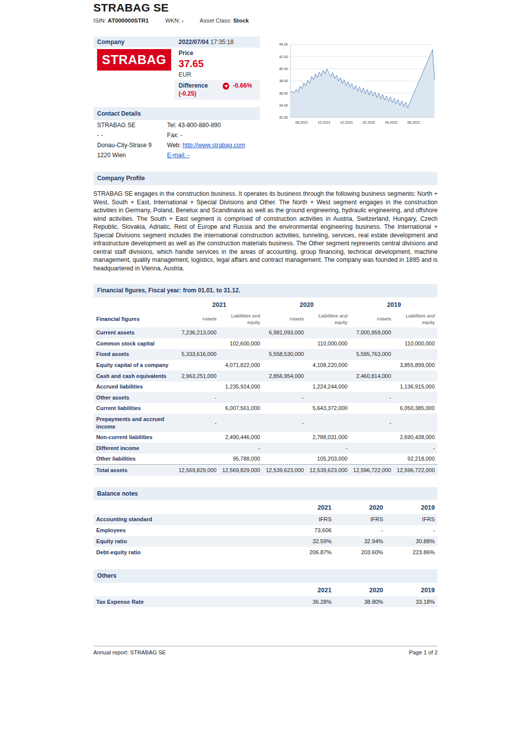STRABAG SE
ISIN: AT000000STR1 WKN: - Asset Class: Stock
| Company | 2022/07/04 17:35:18 |
| STRABAG | Price 37.65 EUR |
| Difference -0.66%(-0.25) |
Contact Details
| STRABAG SE | Tel: 43-800-880-890 |
| - - | Fax: - |
| Donau-City-Strase 9 | Web: http://www.strabag.com |
| 1220 Wien | E-mail: - |
44.00 42.00 40.00 38.00 36.00 34.00 32.00 08.2021 10.2021 12.2021 02.2022 04.2022 06.2022
Company Profile
STRABAG SE engages in the construction business. It operates its business through the following business segments: North + West, South + East, International + Special Divisions and Other. The North + West segment engages in the construction activities in Germany, Poland, Benelux and Scandinavia as well as the ground engineering, hydraulic engineering, and offshore wind activities. The South + East segment is comprised of construction activities in Austria, Switzerland, Hungary, Czech Republic, Slovakia, Adriatic, Rest of Europe and Russia and the environmental engineering business. The International + Special Divisions segment includes the international construction activities, tunneling, services, real estate development and infrastructure development as well as the construction materials business. The Other segment represents central divisions and central staff divisions, which handle services in the areas of accounting, group financing, technical development, machine management, quality management, logistics, legal affairs and contract management. The company was founded in 1895 and is headquartered in Vienna, Austria.
Financial figures, Fiscal year: from 01.01. to 31.12.
| | 2021 | 2020 | 2019 |
| --- | --- | --- | --- |
| Financial figures | Assets | Liabilities and equity | Assets | Liabilities and equity | Assets | Liabilities and equity |
| Current assets | 7,236,213,000 | | 6,981,093,000 | | 7,000,959,000 | |
| Common stock capital | | 102,600,000 | | 110,000,000 | | 110,000,000 |
| Fixed assets | 5,333,616,000 | | 5,558,530,000 | | 5,595,763,000 | |
| Equity capital of a company | | 4,071,822,000 | | 4,108,220,000 | | 3,855,899,000 |
| Cash and cash equivalents | 2,963,251,000 | | 2,856,954,000 | | 2,460,814,000 | |
| Accrued liabilities | | 1,235,924,000 | | 1,224,244,000 | | 1,136,915,000 |
| Other assets | - | | - | | - | |
| Current liabilities | | 6,007,561,000 | | 5,643,372,000 | | 6,050,385,000 |
| Prepayments and accrued income | - | | - | | - | |
| Non-current liabilities | | 2,490,446,000 | | 2,788,031,000 | | 2,690,438,000 |
| Different income | | - | | - | | - |
| Other liabilities | | 95,788,000 | | 105,203,000 | | 92,218,000 |
| Total assets | 12,569,829,000 | 12,569,829,000 | 12,539,623,000 | 12,539,623,000 | 12,596,722,000 | 12,596,722,000 |
Balance notes
| | 2021 | 2020 | 2019 |
| --- | --- | --- | --- |
| Accounting standard | IFRS | IFRS | IFRS |
| Employees | 73,606 | - | - |
| Equity ratio | 32.59% | 32.94% | 30.88% |
| Debt-equity ratio | 206.87% | 203.60% | 223.86% |
Others
| | 2021 | 2020 | 2019 |
| --- | --- | --- | --- |
| Tax Expense Rate | 36.28% | 38.80% | 33.18% |
Annual report: STRABAG SE
Page 1 of 2